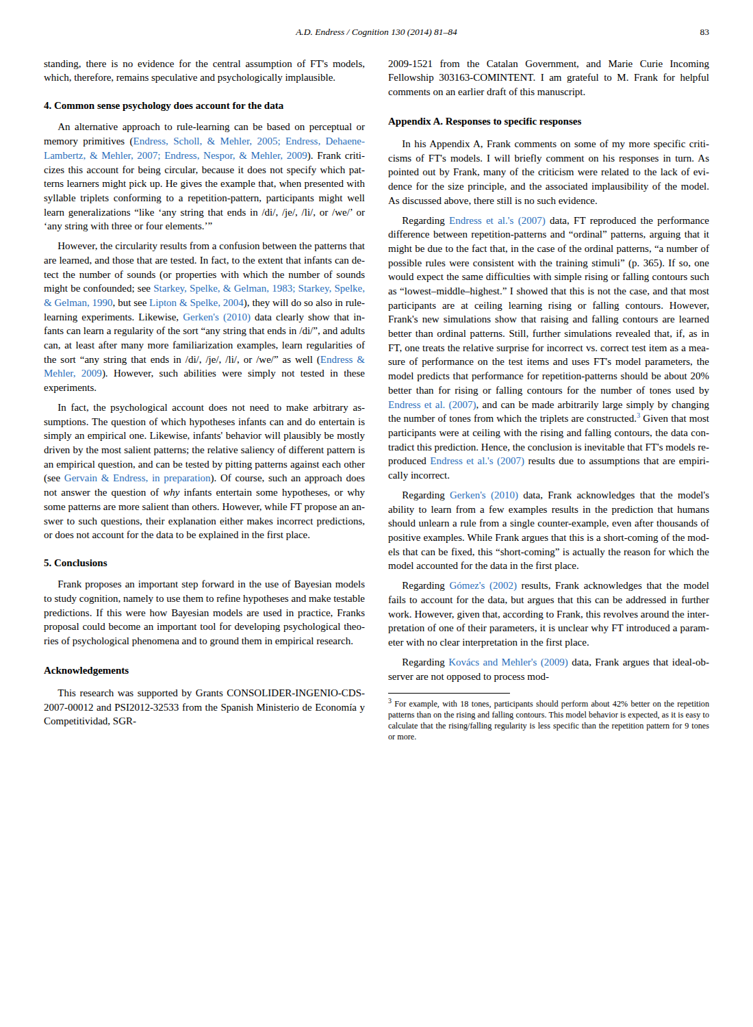A.D. Endress / Cognition 130 (2014) 81–84 83
standing, there is no evidence for the central assumption of FT's models, which, therefore, remains speculative and psychologically implausible.
4. Common sense psychology does account for the data
An alternative approach to rule-learning can be based on perceptual or memory primitives (Endress, Scholl, & Mehler, 2005; Endress, Dehaene-Lambertz, & Mehler, 2007; Endress, Nespor, & Mehler, 2009). Frank criticizes this account for being circular, because it does not specify which patterns learners might pick up. He gives the example that, when presented with syllable triplets conforming to a repetition-pattern, participants might well learn generalizations “like ‘any string that ends in /di/, /je/, /li/, or /we/’ or ‘any string with three or four elements.’”
However, the circularity results from a confusion between the patterns that are learned, and those that are tested. In fact, to the extent that infants can detect the number of sounds (or properties with which the number of sounds might be confounded; see Starkey, Spelke, & Gelman, 1983; Starkey, Spelke, & Gelman, 1990, but see Lipton & Spelke, 2004), they will do so also in rule-learning experiments. Likewise, Gerken's (2010) data clearly show that infants can learn a regularity of the sort “any string that ends in /di/”, and adults can, at least after many more familiarization examples, learn regularities of the sort “any string that ends in /di/, /je/, /li/, or /we/” as well (Endress & Mehler, 2009). However, such abilities were simply not tested in these experiments.
In fact, the psychological account does not need to make arbitrary assumptions. The question of which hypotheses infants can and do entertain is simply an empirical one. Likewise, infants' behavior will plausibly be mostly driven by the most salient patterns; the relative saliency of different pattern is an empirical question, and can be tested by pitting patterns against each other (see Gervain & Endress, in preparation). Of course, such an approach does not answer the question of why infants entertain some hypotheses, or why some patterns are more salient than others. However, while FT propose an answer to such questions, their explanation either makes incorrect predictions, or does not account for the data to be explained in the first place.
5. Conclusions
Frank proposes an important step forward in the use of Bayesian models to study cognition, namely to use them to refine hypotheses and make testable predictions. If this were how Bayesian models are used in practice, Franks proposal could become an important tool for developing psychological theories of psychological phenomena and to ground them in empirical research.
Acknowledgements
This research was supported by Grants CONSOLIDER-INGENIO-CDS-2007-00012 and PSI2012-32533 from the Spanish Ministerio de Economía y Competitividad, SGR-
2009-1521 from the Catalan Government, and Marie Curie Incoming Fellowship 303163-COMINTENT. I am grateful to M. Frank for helpful comments on an earlier draft of this manuscript.
Appendix A. Responses to specific responses
In his Appendix A, Frank comments on some of my more specific criticisms of FT's models. I will briefly comment on his responses in turn. As pointed out by Frank, many of the criticism were related to the lack of evidence for the size principle, and the associated implausibility of the model. As discussed above, there still is no such evidence.
Regarding Endress et al.'s (2007) data, FT reproduced the performance difference between repetition-patterns and “ordinal” patterns, arguing that it might be due to the fact that, in the case of the ordinal patterns, “a number of possible rules were consistent with the training stimuli” (p. 365). If so, one would expect the same difficulties with simple rising or falling contours such as “lowest–middle–highest.” I showed that this is not the case, and that most participants are at ceiling learning rising or falling contours. However, Frank's new simulations show that raising and falling contours are learned better than ordinal patterns. Still, further simulations revealed that, if, as in FT, one treats the relative surprise for incorrect vs. correct test item as a measure of performance on the test items and uses FT's model parameters, the model predicts that performance for repetition-patterns should be about 20% better than for rising or falling contours for the number of tones used by Endress et al. (2007), and can be made arbitrarily large simply by changing the number of tones from which the triplets are constructed.3 Given that most participants were at ceiling with the rising and falling contours, the data contradict this prediction. Hence, the conclusion is inevitable that FT's models reproduced Endress et al.'s (2007) results due to assumptions that are empirically incorrect.
Regarding Gerken's (2010) data, Frank acknowledges that the model's ability to learn from a few examples results in the prediction that humans should unlearn a rule from a single counter-example, even after thousands of positive examples. While Frank argues that this is a short-coming of the models that can be fixed, this “short-coming” is actually the reason for which the model accounted for the data in the first place.
Regarding Gómez's (2002) results, Frank acknowledges that the model fails to account for the data, but argues that this can be addressed in further work. However, given that, according to Frank, this revolves around the interpretation of one of their parameters, it is unclear why FT introduced a parameter with no clear interpretation in the first place.
Regarding Kovács and Mehler's (2009) data, Frank argues that ideal-observer are not opposed to process mod-
3 For example, with 18 tones, participants should perform about 42% better on the repetition patterns than on the rising and falling contours. This model behavior is expected, as it is easy to calculate that the rising/falling regularity is less specific than the repetition pattern for 9 tones or more.